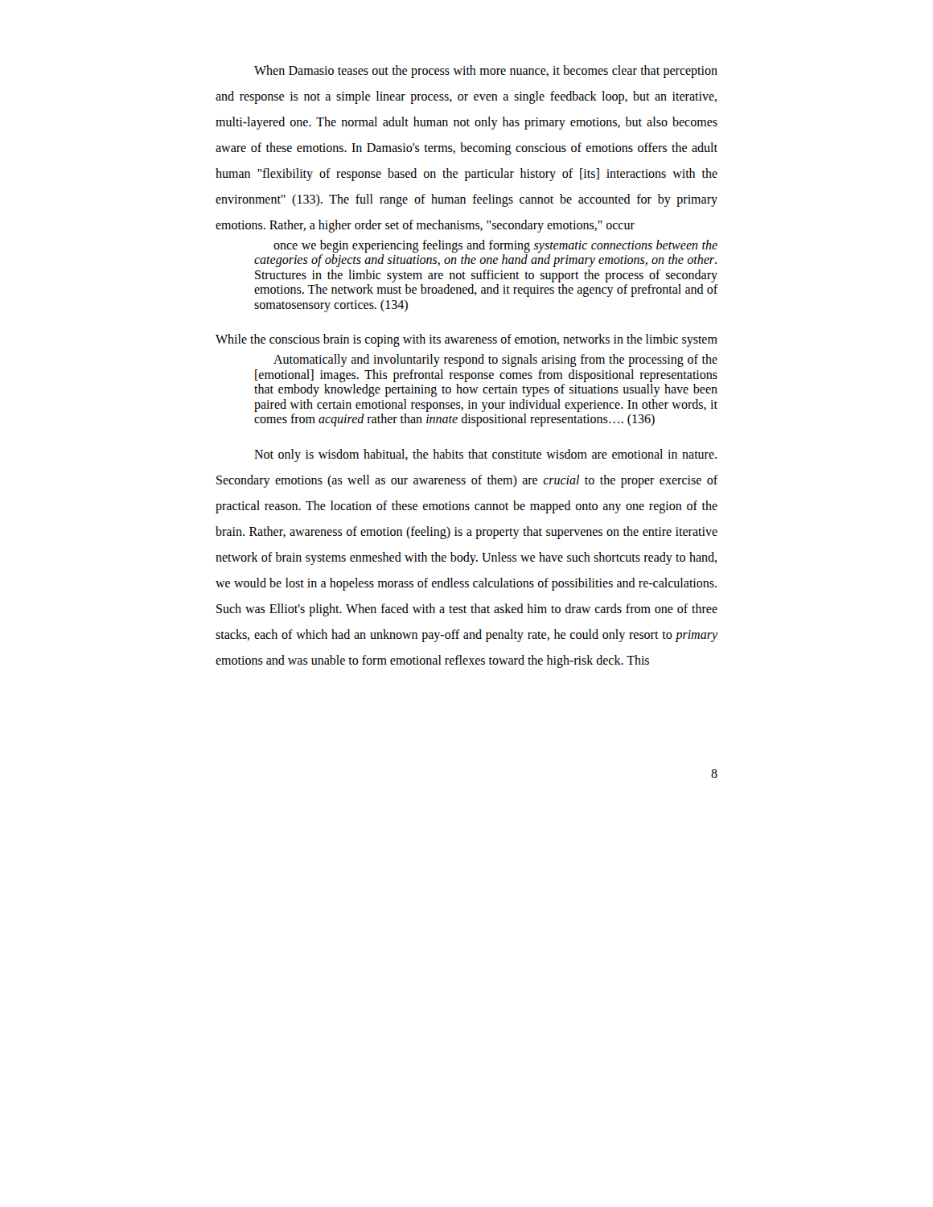When Damasio teases out the process with more nuance, it becomes clear that perception and response is not a simple linear process, or even a single feedback loop, but an iterative, multi-layered one. The normal adult human not only has primary emotions, but also becomes aware of these emotions. In Damasio's terms, becoming conscious of emotions offers the adult human "flexibility of response based on the particular history of [its] interactions with the environment" (133). The full range of human feelings cannot be accounted for by primary emotions. Rather, a higher order set of mechanisms, "secondary emotions," occur
once we begin experiencing feelings and forming systematic connections between the categories of objects and situations, on the one hand and primary emotions, on the other. Structures in the limbic system are not sufficient to support the process of secondary emotions. The network must be broadened, and it requires the agency of prefrontal and of somatosensory cortices. (134)
While the conscious brain is coping with its awareness of emotion, networks in the limbic system
Automatically and involuntarily respond to signals arising from the processing of the [emotional] images. This prefrontal response comes from dispositional representations that embody knowledge pertaining to how certain types of situations usually have been paired with certain emotional responses, in your individual experience. In other words, it comes from acquired rather than innate dispositional representations…. (136)
Not only is wisdom habitual, the habits that constitute wisdom are emotional in nature. Secondary emotions (as well as our awareness of them) are crucial to the proper exercise of practical reason. The location of these emotions cannot be mapped onto any one region of the brain. Rather, awareness of emotion (feeling) is a property that supervenes on the entire iterative network of brain systems enmeshed with the body. Unless we have such shortcuts ready to hand, we would be lost in a hopeless morass of endless calculations of possibilities and re-calculations. Such was Elliot's plight. When faced with a test that asked him to draw cards from one of three stacks, each of which had an unknown pay-off and penalty rate, he could only resort to primary emotions and was unable to form emotional reflexes toward the high-risk deck. This
8